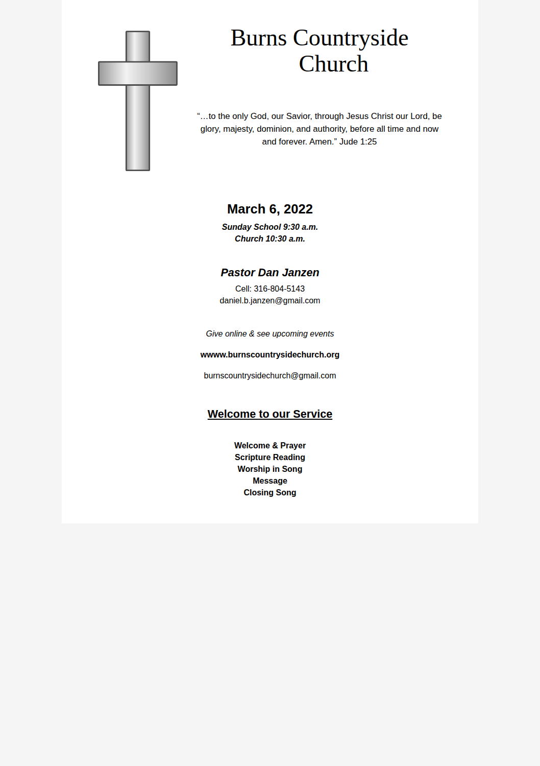Burns CountrysideChurch
“…to the only God, our Savior, through Jesus Christ our Lord, be glory, majesty, dominion, and authority, before all time and now and forever. Amen.” Jude 1:25
March 6, 2022
Sunday School 9:30 a.m. Church 10:30 a.m.
Pastor Dan Janzen
Cell: 316-804-5143 daniel.b.janzen@gmail.com
Give online & see upcoming events
wwww.burnscountrysidechurch.org
burnscountrysidechurch@gmail.com
Welcome to our Service
Welcome & Prayer
Scripture Reading
Worship in Song
Message
Closing Song